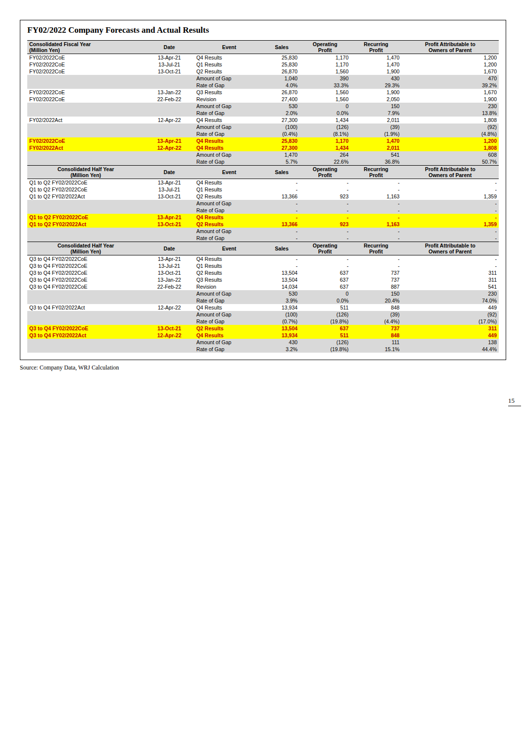FY02/2022 Company Forecasts and Actual Results
| Consolidated Fiscal Year (Million Yen) | Date | Event | Sales | Operating Profit | Recurring Profit | Profit Attributable to Owners of Parent |
| --- | --- | --- | --- | --- | --- | --- |
| FY02/2022CoE | 13-Apr-21 | Q4 Results | 25,830 | 1,170 | 1,470 | 1,200 |
| FY02/2022CoE | 13-Jul-21 | Q1 Results | 25,830 | 1,170 | 1,470 | 1,200 |
| FY02/2022CoE | 13-Oct-21 | Q2 Results | 26,870 | 1,560 | 1,900 | 1,670 |
| | | Amount of Gap | 1,040 | 390 | 430 | 470 |
| | | Rate of Gap | 4.0% | 33.3% | 29.3% | 39.2% |
| FY02/2022CoE | 13-Jan-22 | Q3 Results | 26,870 | 1,560 | 1,900 | 1,670 |
| FY02/2022CoE | 22-Feb-22 | Revision | 27,400 | 1,560 | 2,050 | 1,900 |
| | | Amount of Gap | 530 | 0 | 150 | 230 |
| | | Rate of Gap | 2.0% | 0.0% | 7.9% | 13.8% |
| FY02/2022Act | 12-Apr-22 | Q4 Results | 27,300 | 1,434 | 2,011 | 1,808 |
| | | Amount of Gap | (100) | (126) | (39) | (92) |
| | | Rate of Gap | (0.4%) | (8.1%) | (1.9%) | (4.8%) |
| FY02/2022CoE | 13-Apr-21 | Q4 Results | 25,830 | 1,170 | 1,470 | 1,200 |
| FY02/2022Act | 12-Apr-22 | Q4 Results | 27,300 | 1,434 | 2,011 | 1,808 |
| | | Amount of Gap | 1,470 | 264 | 541 | 608 |
| | | Rate of Gap | 5.7% | 22.6% | 36.8% | 50.7% |
| Consolidated Half Year (Million Yen) | Date | Event | Sales | Operating Profit | Recurring Profit | Profit Attributable to Owners of Parent |
| Q1 to Q2 FY02/2022CoE | 13-Apr-21 | Q4 Results | - | - | - | - |
| Q1 to Q2 FY02/2022CoE | 13-Jul-21 | Q1 Results | - | - | - | - |
| Q1 to Q2 FY02/2022Act | 13-Oct-21 | Q2 Results | 13,366 | 923 | 1,163 | 1,359 |
| | | Amount of Gap | - | - | - | - |
| | | Rate of Gap | - | - | - | - |
| Q1 to Q2 FY02/2022CoE | 13-Apr-21 | Q4 Results | - | - | - | - |
| Q1 to Q2 FY02/2022Act | 13-Oct-21 | Q2 Results | 13,366 | 923 | 1,163 | 1,359 |
| | | Amount of Gap | - | - | - | - |
| | | Rate of Gap | - | - | - | - |
| Consolidated Half Year (Million Yen) | Date | Event | Sales | Operating Profit | Recurring Profit | Profit Attributable to Owners of Parent |
| Q3 to Q4 FY02/2022CoE | 13-Apr-21 | Q4 Results | - | - | - | - |
| Q3 to Q4 FY02/2022CoE | 13-Jul-21 | Q1 Results | - | - | - | - |
| Q3 to Q4 FY02/2022CoE | 13-Oct-21 | Q2 Results | 13,504 | 637 | 737 | 311 |
| Q3 to Q4 FY02/2022CoE | 13-Jan-22 | Q3 Results | 13,504 | 637 | 737 | 311 |
| Q3 to Q4 FY02/2022CoE | 22-Feb-22 | Revision | 14,034 | 637 | 887 | 541 |
| | | Amount of Gap | 530 | 0 | 150 | 230 |
| | | Rate of Gap | 3.9% | 0.0% | 20.4% | 74.0% |
| Q3 to Q4 FY02/2022Act | 12-Apr-22 | Q4 Results | 13,934 | 511 | 848 | 449 |
| | | Amount of Gap | (100) | (126) | (39) | (92) |
| | | Rate of Gap | (0.7%) | (19.8%) | (4.4%) | (17.0%) |
| Q3 to Q4 FY02/2022CoE | 13-Oct-21 | Q2 Results | 13,504 | 637 | 737 | 311 |
| Q3 to Q4 FY02/2022Act | 12-Apr-22 | Q4 Results | 13,934 | 511 | 848 | 449 |
| | | Amount of Gap | 430 | (126) | 111 | 138 |
| | | Rate of Gap | 3.2% | (19.8%) | 15.1% | 44.4% |
Source: Company Data, WRJ Calculation
15